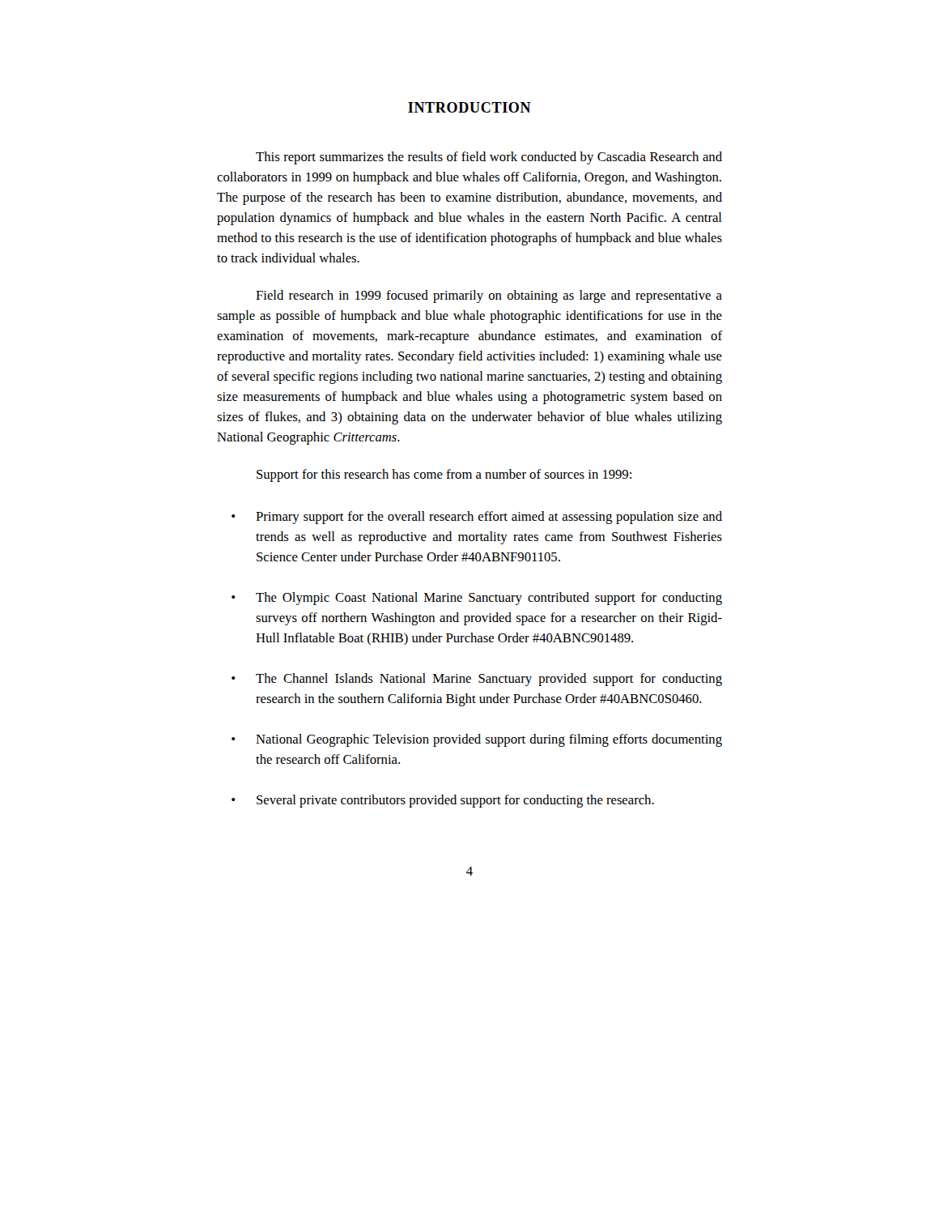INTRODUCTION
This report summarizes the results of field work conducted by Cascadia Research and collaborators in 1999 on humpback and blue whales off California, Oregon, and Washington. The purpose of the research has been to examine distribution, abundance, movements, and population dynamics of humpback and blue whales in the eastern North Pacific. A central method to this research is the use of identification photographs of humpback and blue whales to track individual whales.
Field research in 1999 focused primarily on obtaining as large and representative a sample as possible of humpback and blue whale photographic identifications for use in the examination of movements, mark-recapture abundance estimates, and examination of reproductive and mortality rates. Secondary field activities included: 1) examining whale use of several specific regions including two national marine sanctuaries, 2) testing and obtaining size measurements of humpback and blue whales using a photogrametric system based on sizes of flukes, and 3) obtaining data on the underwater behavior of blue whales utilizing National Geographic Crittercams.
Support for this research has come from a number of sources in 1999:
Primary support for the overall research effort aimed at assessing population size and trends as well as reproductive and mortality rates came from Southwest Fisheries Science Center under Purchase Order #40ABNF901105.
The Olympic Coast National Marine Sanctuary contributed support for conducting surveys off northern Washington and provided space for a researcher on their Rigid-Hull Inflatable Boat (RHIB) under Purchase Order #40ABNC901489.
The Channel Islands National Marine Sanctuary provided support for conducting research in the southern California Bight under Purchase Order #40ABNC0S0460.
National Geographic Television provided support during filming efforts documenting the research off California.
Several private contributors provided support for conducting the research.
4